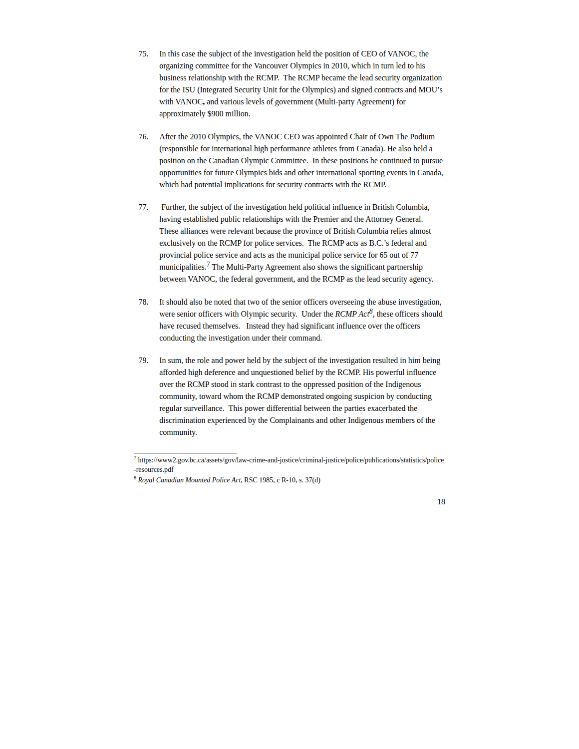75. In this case the subject of the investigation held the position of CEO of VANOC, the organizing committee for the Vancouver Olympics in 2010, which in turn led to his business relationship with the RCMP. The RCMP became the lead security organization for the ISU (Integrated Security Unit for the Olympics) and signed contracts and MOU’s with VANOC, and various levels of government (Multi-party Agreement) for approximately $900 million.
76. After the 2010 Olympics, the VANOC CEO was appointed Chair of Own The Podium (responsible for international high performance athletes from Canada). He also held a position on the Canadian Olympic Committee. In these positions he continued to pursue opportunities for future Olympics bids and other international sporting events in Canada, which had potential implications for security contracts with the RCMP.
77. Further, the subject of the investigation held political influence in British Columbia, having established public relationships with the Premier and the Attorney General. These alliances were relevant because the province of British Columbia relies almost exclusively on the RCMP for police services. The RCMP acts as B.C.’s federal and provincial police service and acts as the municipal police service for 65 out of 77 municipalities.7 The Multi-Party Agreement also shows the significant partnership between VANOC, the federal government, and the RCMP as the lead security agency.
78. It should also be noted that two of the senior officers overseeing the abuse investigation, were senior officers with Olympic security. Under the RCMP Act8, these officers should have recused themselves. Instead they had significant influence over the officers conducting the investigation under their command.
79. In sum, the role and power held by the subject of the investigation resulted in him being afforded high deference and unquestioned belief by the RCMP. His powerful influence over the RCMP stood in stark contrast to the oppressed position of the Indigenous community, toward whom the RCMP demonstrated ongoing suspicion by conducting regular surveillance. This power differential between the parties exacerbated the discrimination experienced by the Complainants and other Indigenous members of the community.
7 https://www2.gov.bc.ca/assets/gov/law-crime-and-justice/criminal-justice/police/publications/statistics/police-resources.pdf
8 Royal Canadian Mounted Police Act, RSC 1985, c R-10, s. 37(d)
18